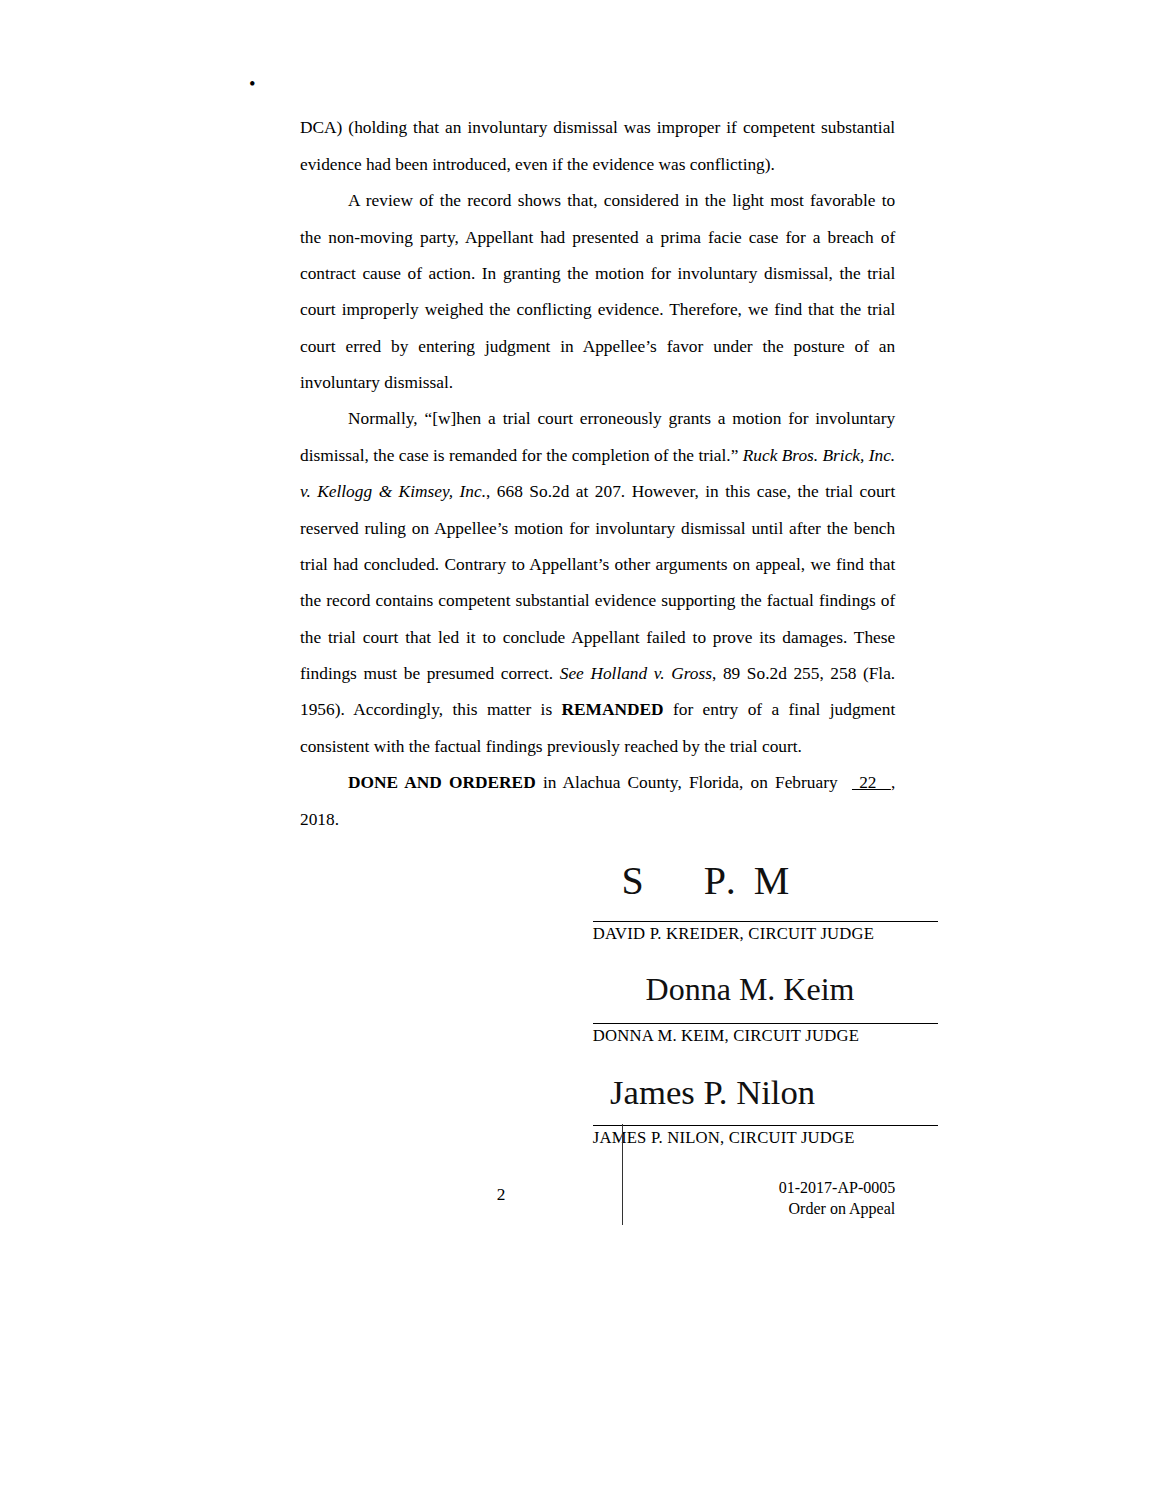•
DCA) (holding that an involuntary dismissal was improper if competent substantial evidence had been introduced, even if the evidence was conflicting).
A review of the record shows that, considered in the light most favorable to the non-moving party, Appellant had presented a prima facie case for a breach of contract cause of action. In granting the motion for involuntary dismissal, the trial court improperly weighed the conflicting evidence. Therefore, we find that the trial court erred by entering judgment in Appellee’s favor under the posture of an involuntary dismissal.
Normally, “[w]hen a trial court erroneously grants a motion for involuntary dismissal, the case is remanded for the completion of the trial.” Ruck Bros. Brick, Inc. v. Kellogg & Kimsey, Inc., 668 So.2d at 207. However, in this case, the trial court reserved ruling on Appellee’s motion for involuntary dismissal until after the bench trial had concluded. Contrary to Appellant’s other arguments on appeal, we find that the record contains competent substantial evidence supporting the factual findings of the trial court that led it to conclude Appellant failed to prove its damages. These findings must be presumed correct. See Holland v. Gross, 89 So.2d 255, 258 (Fla. 1956). Accordingly, this matter is REMANDED for entry of a final judgment consistent with the factual findings previously reached by the trial court.
DONE AND ORDERED in Alachua County, Florida, on February 22 , 2018.
S P. M
DAVID P. KREIDER, CIRCUIT JUDGE
Donna M. Keim
DONNA M. KEIM, CIRCUIT JUDGE
James P. Nilon
JAMES P. NILON, CIRCUIT JUDGE
2
01-2017-AP-0005
Order on Appeal